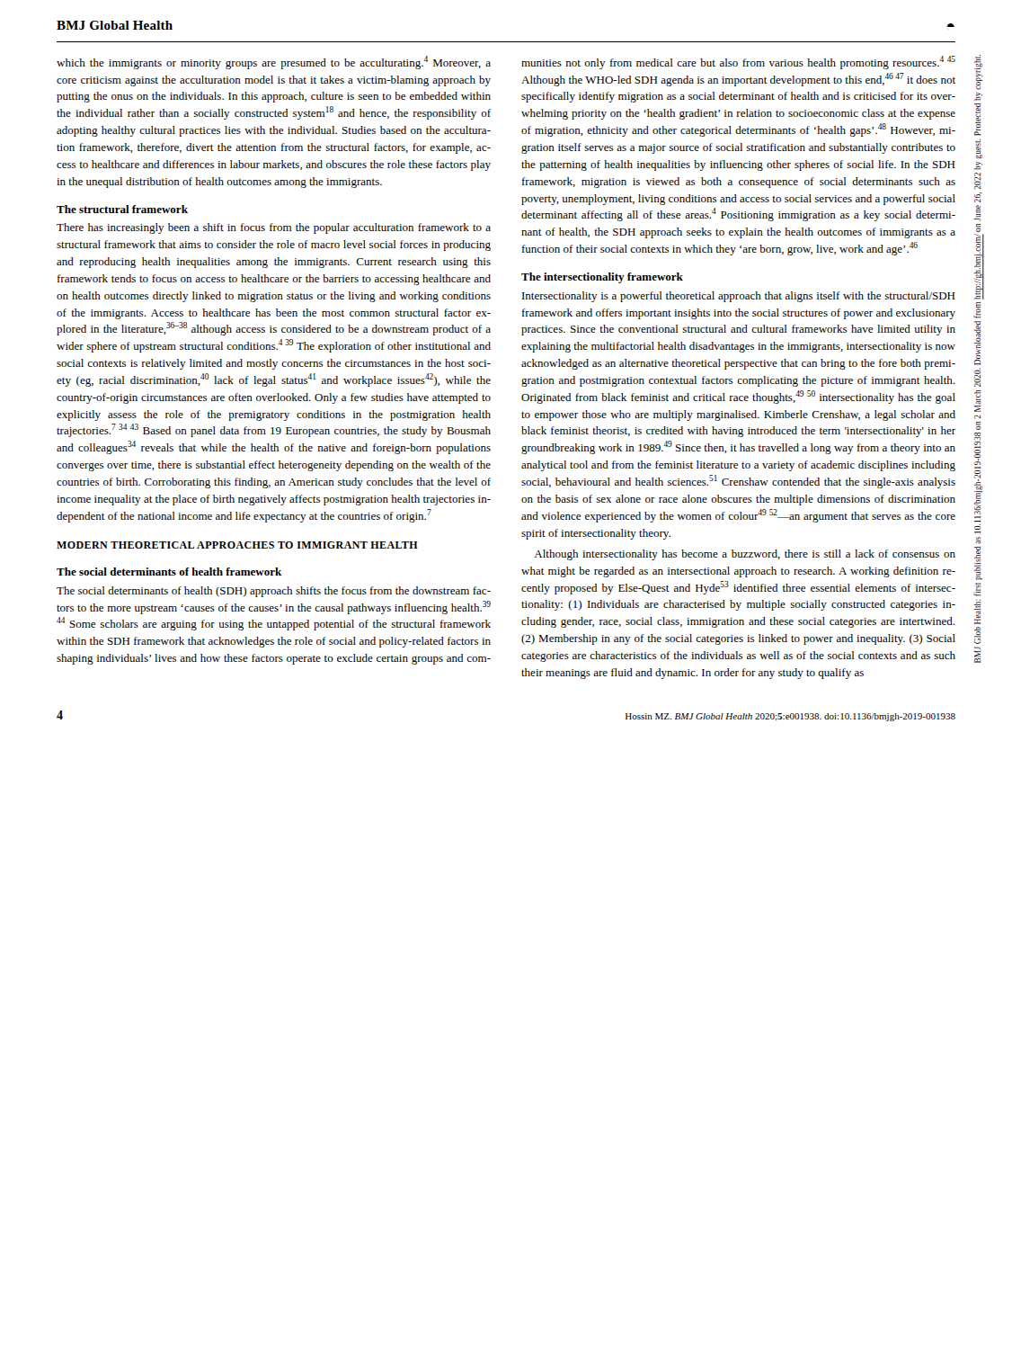BMJ Global Health
◓
BMJ Glob Health: first published as 10.1136/bmjgh-2019-001938 on 2 March 2020. Downloaded from http://gh.bmj.com/ on June 26, 2022 by guest. Protected by copyright.
which the immigrants or minority groups are presumed to be acculturating.4 Moreover, a core criticism against the acculturation model is that it takes a victim-blaming approach by putting the onus on the individuals. In this approach, culture is seen to be embedded within the individual rather than a socially constructed system18 and hence, the responsibility of adopting healthy cultural practices lies with the individual. Studies based on the acculturation framework, therefore, divert the attention from the structural factors, for example, access to healthcare and differences in labour markets, and obscures the role these factors play in the unequal distribution of health outcomes among the immigrants.
The structural framework
There has increasingly been a shift in focus from the popular acculturation framework to a structural framework that aims to consider the role of macro level social forces in producing and reproducing health inequalities among the immigrants. Current research using this framework tends to focus on access to healthcare or the barriers to accessing healthcare and on health outcomes directly linked to migration status or the living and working conditions of the immigrants. Access to healthcare has been the most common structural factor explored in the literature,36–38 although access is considered to be a downstream product of a wider sphere of upstream structural conditions.4 39 The exploration of other institutional and social contexts is relatively limited and mostly concerns the circumstances in the host society (eg, racial discrimination,40 lack of legal status41 and workplace issues42), while the country-of-origin circumstances are often overlooked. Only a few studies have attempted to explicitly assess the role of the premigratory conditions in the postmigration health trajectories.7 34 43 Based on panel data from 19 European countries, the study by Bousmah and colleagues34 reveals that while the health of the native and foreign-born populations converges over time, there is substantial effect heterogeneity depending on the wealth of the countries of birth. Corroborating this finding, an American study concludes that the level of income inequality at the place of birth negatively affects postmigration health trajectories independent of the national income and life expectancy at the countries of origin.7
Modern theoretical approaches to immigrant health
The social determinants of health framework
The social determinants of health (SDH) approach shifts the focus from the downstream factors to the more upstream ‘causes of the causes’ in the causal pathways influencing health.39 44 Some scholars are arguing for using the untapped potential of the structural framework within the SDH framework that acknowledges the role of social and policy-related factors in shaping individuals’ lives and how these factors operate to exclude certain groups and communities not only from medical care but also from various health promoting resources.4 45 Although the WHO-led SDH agenda is an important development to this end,46 47 it does not specifically identify migration as a social determinant of health and is criticised for its overwhelming priority on the ‘health gradient’ in relation to socioeconomic class at the expense of migration, ethnicity and other categorical determinants of ‘health gaps’.48 However, migration itself serves as a major source of social stratification and substantially contributes to the patterning of health inequalities by influencing other spheres of social life. In the SDH framework, migration is viewed as both a consequence of social determinants such as poverty, unemployment, living conditions and access to social services and a powerful social determinant affecting all of these areas.4 Positioning immigration as a key social determinant of health, the SDH approach seeks to explain the health outcomes of immigrants as a function of their social contexts in which they ‘are born, grow, live, work and age’.46
The intersectionality framework
Intersectionality is a powerful theoretical approach that aligns itself with the structural/SDH framework and offers important insights into the social structures of power and exclusionary practices. Since the conventional structural and cultural frameworks have limited utility in explaining the multifactorial health disadvantages in the immigrants, intersectionality is now acknowledged as an alternative theoretical perspective that can bring to the fore both premigration and postmigration contextual factors complicating the picture of immigrant health. Originated from black feminist and critical race thoughts,49 50 intersectionality has the goal to empower those who are multiply marginalised. Kimberle Crenshaw, a legal scholar and black feminist theorist, is credited with having introduced the term 'intersectionality' in her groundbreaking work in 1989.49 Since then, it has travelled a long way from a theory into an analytical tool and from the feminist literature to a variety of academic disciplines including social, behavioural and health sciences.51 Crenshaw contended that the single-axis analysis on the basis of sex alone or race alone obscures the multiple dimensions of discrimination and violence experienced by the women of colour49 52—an argument that serves as the core spirit of intersectionality theory.
Although intersectionality has become a buzzword, there is still a lack of consensus on what might be regarded as an intersectional approach to research. A working definition recently proposed by Else-Quest and Hyde53 identified three essential elements of intersectionality: (1) Individuals are characterised by multiple socially constructed categories including gender, race, social class, immigration and these social categories are intertwined. (2) Membership in any of the social categories is linked to power and inequality. (3) Social categories are characteristics of the individuals as well as of the social contexts and as such their meanings are fluid and dynamic. In order for any study to qualify as
4
Hossin MZ. BMJ Global Health 2020;5:e001938. doi:10.1136/bmjgh-2019-001938